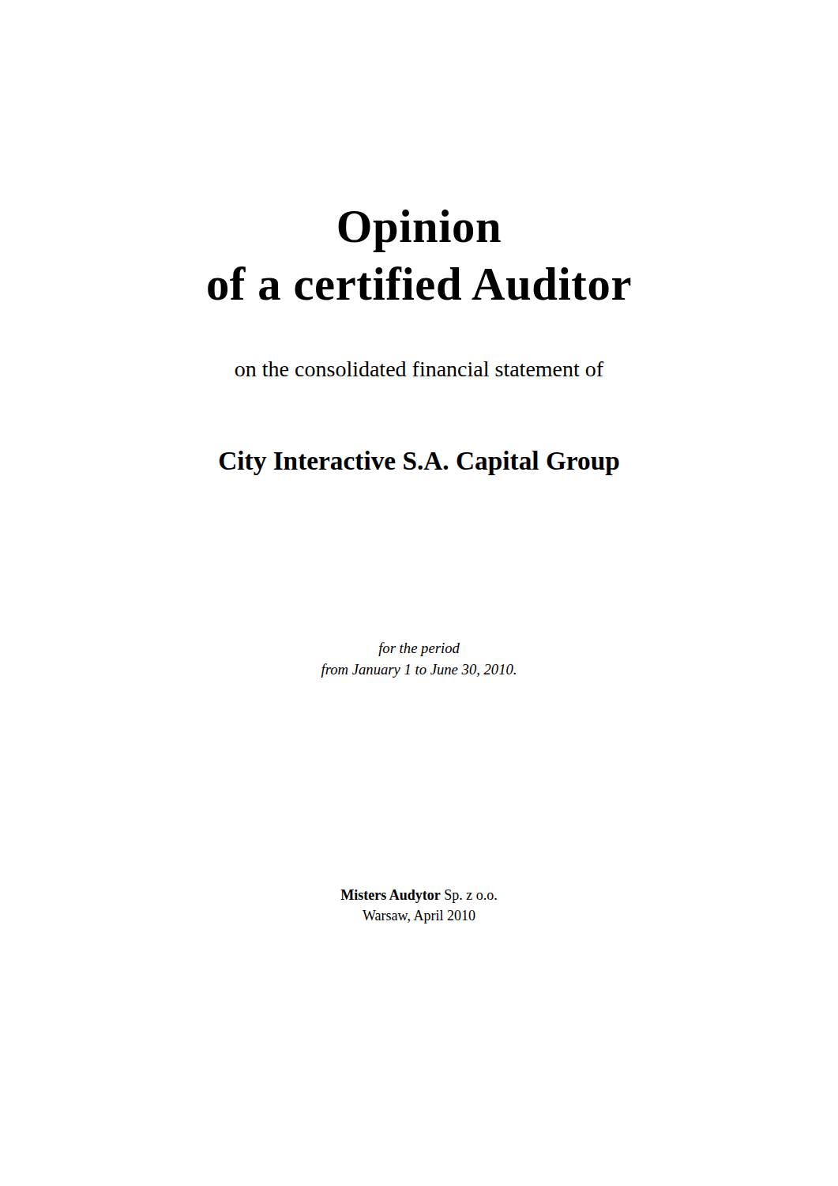Opinion
of a certified Auditor
on the consolidated financial statement of
City Interactive S.A. Capital Group
for the period
from January 1 to June 30, 2010.
Misters Audytor Sp. z o.o.
Warsaw, April 2010